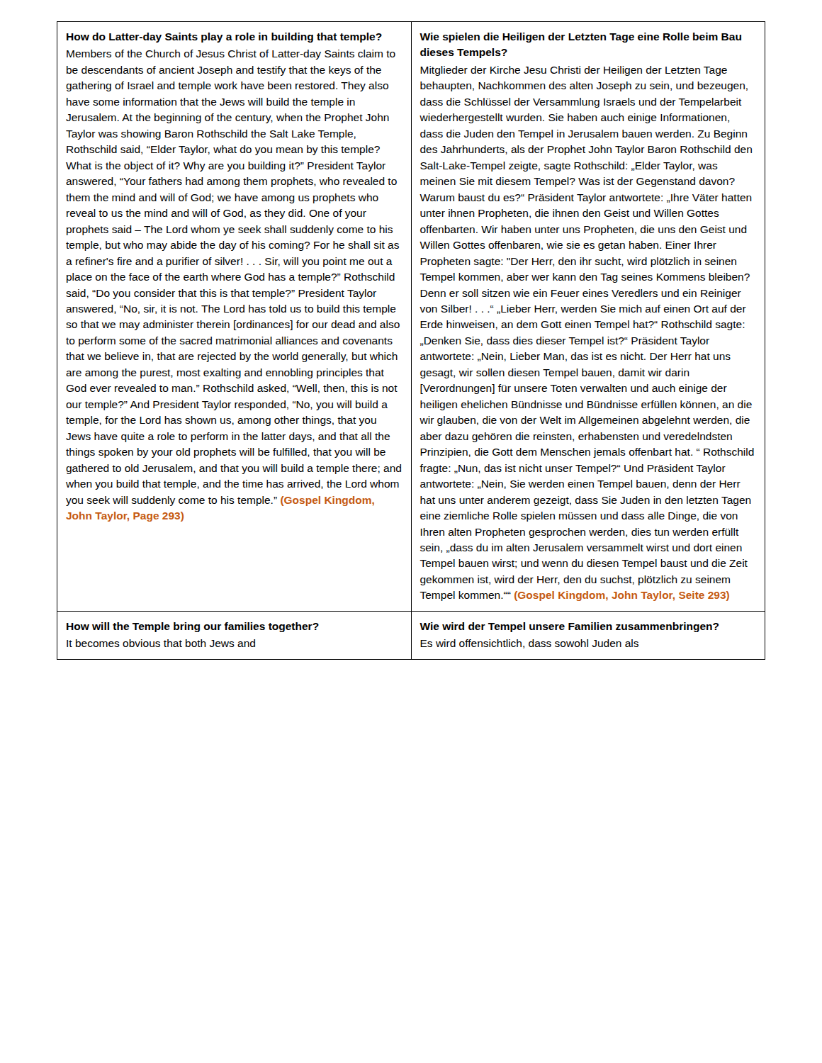| How do Latter-day Saints play a role in building that temple? Members of the Church of Jesus Christ of Latter-day Saints claim to be descendants of ancient Joseph and testify that the keys of the gathering of Israel and temple work have been restored. They also have some information that the Jews will build the temple in Jerusalem. At the beginning of the century, when the Prophet John Taylor was showing Baron Rothschild the Salt Lake Temple, Rothschild said, “Elder Taylor, what do you mean by this temple? What is the object of it? Why are you building it?” President Taylor answered, “Your fathers had among them prophets, who revealed to them the mind and will of God; we have among us prophets who reveal to us the mind and will of God, as they did. One of your prophets said – The Lord whom ye seek shall suddenly come to his temple, but who may abide the day of his coming? For he shall sit as a refiner's fire and a purifier of silver! . . . Sir, will you point me out a place on the face of the earth where God has a temple?” Rothschild said, “Do you consider that this is that temple?” President Taylor answered, “No, sir, it is not. The Lord has told us to build this temple so that we may administer therein [ordinances] for our dead and also to perform some of the sacred matrimonial alliances and covenants that we believe in, that are rejected by the world generally, but which are among the purest, most exalting and ennobling principles that God ever revealed to man.” Rothschild asked, “Well, then, this is not our temple?” And President Taylor responded, “No, you will build a temple, for the Lord has shown us, among other things, that you Jews have quite a role to perform in the latter days, and that all the things spoken by your old prophets will be fulfilled, that you will be gathered to old Jerusalem, and that you will build a temple there; and when you build that temple, and the time has arrived, the Lord whom you seek will suddenly come to his temple.” (Gospel Kingdom, John Taylor, Page 293) | Wie spielen die Heiligen der Letzten Tage eine Rolle beim Bau dieses Tempels? Mitglieder der Kirche Jesu Christi der Heiligen der Letzten Tage behaupten, Nachkommen des alten Joseph zu sein, und bezeugen, dass die Schlüssel der Versammlung Israels und der Tempelarbeit wiederhergestellt wurden. Sie haben auch einige Informationen, dass die Juden den Tempel in Jerusalem bauen werden. Zu Beginn des Jahrhunderts, als der Prophet John Taylor Baron Rothschild den Salt-Lake-Tempel zeigte, sagte Rothschild: „Elder Taylor, was meinen Sie mit diesem Tempel? Was ist der Gegenstand davon? Warum baust du es?“ Präsident Taylor antwortete: „Ihre Väter hatten unter ihnen Propheten, die ihnen den Geist und Willen Gottes offenbarten. Wir haben unter uns Propheten, die uns den Geist und Willen Gottes offenbaren, wie sie es getan haben. Einer Ihrer Propheten sagte: "Der Herr, den ihr sucht, wird plötzlich in seinen Tempel kommen, aber wer kann den Tag seines Kommens bleiben? Denn er soll sitzen wie ein Feuer eines Veredlers und ein Reiniger von Silber! . . .“ „Lieber Herr, werden Sie mich auf einen Ort auf der Erde hinweisen, an dem Gott einen Tempel hat?“ Rothschild sagte: „Denken Sie, dass dies dieser Tempel ist?“ Präsident Taylor antwortete: „Nein, Lieber Man, das ist es nicht. Der Herr hat uns gesagt, wir sollen diesen Tempel bauen, damit wir darin [Verordnungen] für unsere Toten verwalten und auch einige der heiligen ehelichen Bündnisse und Bündnisse erfüllen können, an die wir glauben, die von der Welt im Allgemeinen abgelehnt werden, die aber dazu gehören die reinsten, erhabensten und veredelndsten Prinzipien, die Gott dem Menschen jemals offenbart hat. “ Rothschild fragte: „Nun, das ist nicht unser Tempel?“ Und Präsident Taylor antwortete: „Nein, Sie werden einen Tempel bauen, denn der Herr hat uns unter anderem gezeigt, dass Sie Juden in den letzten Tagen eine ziemliche Rolle spielen müssen und dass alle Dinge, die von Ihren alten Propheten gesprochen werden, dies tun werden erfüllt sein, „dass du im alten Jerusalem versammelt wirst und dort einen Tempel bauen wirst; und wenn du diesen Tempel baust und die Zeit gekommen ist, wird der Herr, den du suchst, plötzlich zu seinem Tempel kommen.““ (Gospel Kingdom, John Taylor, Seite 293) |
| How will the Temple bring our families together? It becomes obvious that both Jews and | Wie wird der Tempel unsere Familien zusammenbringen? Es wird offensichtlich, dass sowohl Juden als |